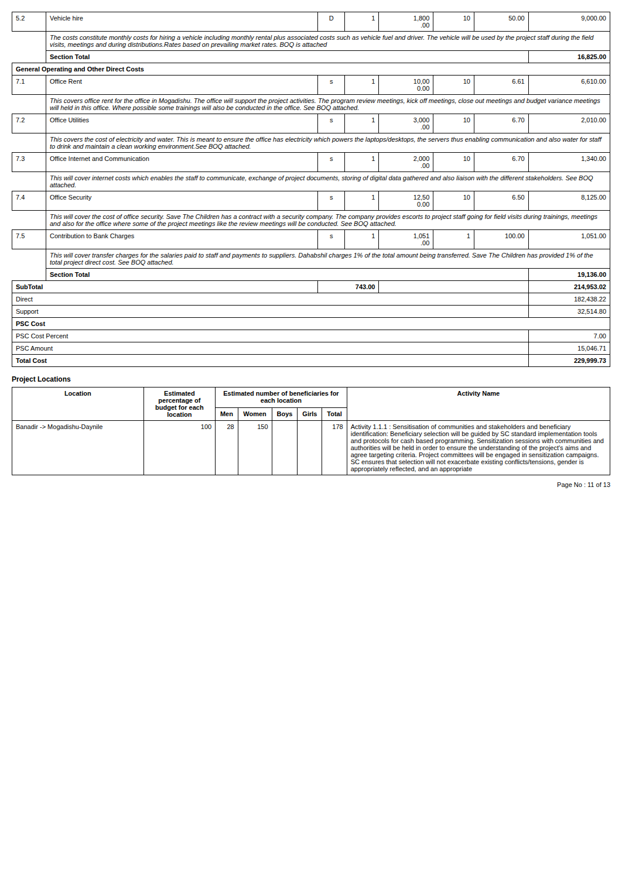| 5.2 | Vehicle hire | D | 1 | 1,800 .00 | 10 | 50.00 | 9,000.00 |
| | The costs constitute monthly costs for hiring a vehicle including monthly rental plus associated costs such as vehicle fuel and driver. The vehicle will be used by the project staff during the field visits, meetings and during distributions.Rates based on prevailing market rates. BOQ is attached |
| | Section Total | 16,825.00 |
| General Operating and Other Direct Costs |
| 7.1 | Office Rent | s | 1 | 10,00 0.00 | 10 | 6.61 | 6,610.00 |
| | This covers office rent for the office in Mogadishu. The office will support the project activities. The program review meetings, kick off meetings, close out meetings and budget variance meetings will held in this office. Where possible some trainings will also be conducted in the office. See BOQ attached. |
| 7.2 | Office Utilities | s | 1 | 3,000 .00 | 10 | 6.70 | 2,010.00 |
| | This covers the cost of electricity and water. This is meant to ensure the office has electricity which powers the laptops/desktops, the servers thus enabling communication and also water for staff to drink and maintain a clean working environment.See BOQ attached. |
| 7.3 | Office Internet and Communication | s | 1 | 2,000 .00 | 10 | 6.70 | 1,340.00 |
| | This will cover internet costs which enables the staff to communicate, exchange of project documents, storing of digital data gathered and also liaison with the different stakeholders. See BOQ attached. |
| 7.4 | Office Security | s | 1 | 12,50 0.00 | 10 | 6.50 | 8,125.00 |
| | This will cover the cost of office security. Save The Children has a contract with a security company. The company provides escorts to project staff going for field visits during trainings, meetings and also for the office where some of the project meetings like the review meetings will be conducted. See BOQ attached. |
| 7.5 | Contribution to Bank Charges | s | 1 | 1,051 .00 | 1 | 100.00 | 1,051.00 |
| | This will cover transfer charges for the salaries paid to staff and payments to suppliers. Dahabshil charges 1% of the total amount being transferred. Save The Children has provided 1% of the total project direct cost. See BOQ attached. |
| | Section Total | 19,136.00 |
| SubTotal | 743.00 | | 214,953.02 |
| Direct | 182,438.22 |
| Support | 32,514.80 |
| PSC Cost |
| PSC Cost Percent | 7.00 |
| PSC Amount | 15,046.71 |
| Total Cost | 229,999.73 |
Project Locations
| Location | Estimated percentage of budget for each location | Estimated number of beneficiaries for each location | Activity Name |
| --- | --- | --- | --- |
| Men | Women | Boys | Girls | Total |
| Banadir -> Mogadishu-Daynile | 100 | 28 | 150 | | | 178 | Activity 1.1.1 : Sensitisation of communities and stakeholders and beneficiary identification: Beneficiary selection will be guided by SC standard implementation tools and protocols for cash based programming. Sensitization sessions with communities and authorities will be held in order to ensure the understanding of the project's aims and agree targeting criteria. Project committees will be engaged in sensitization campaigns. SC ensures that selection will not exacerbate existing conflicts/tensions, gender is appropriately reflected, and an appropriate |
Page No : 11 of 13